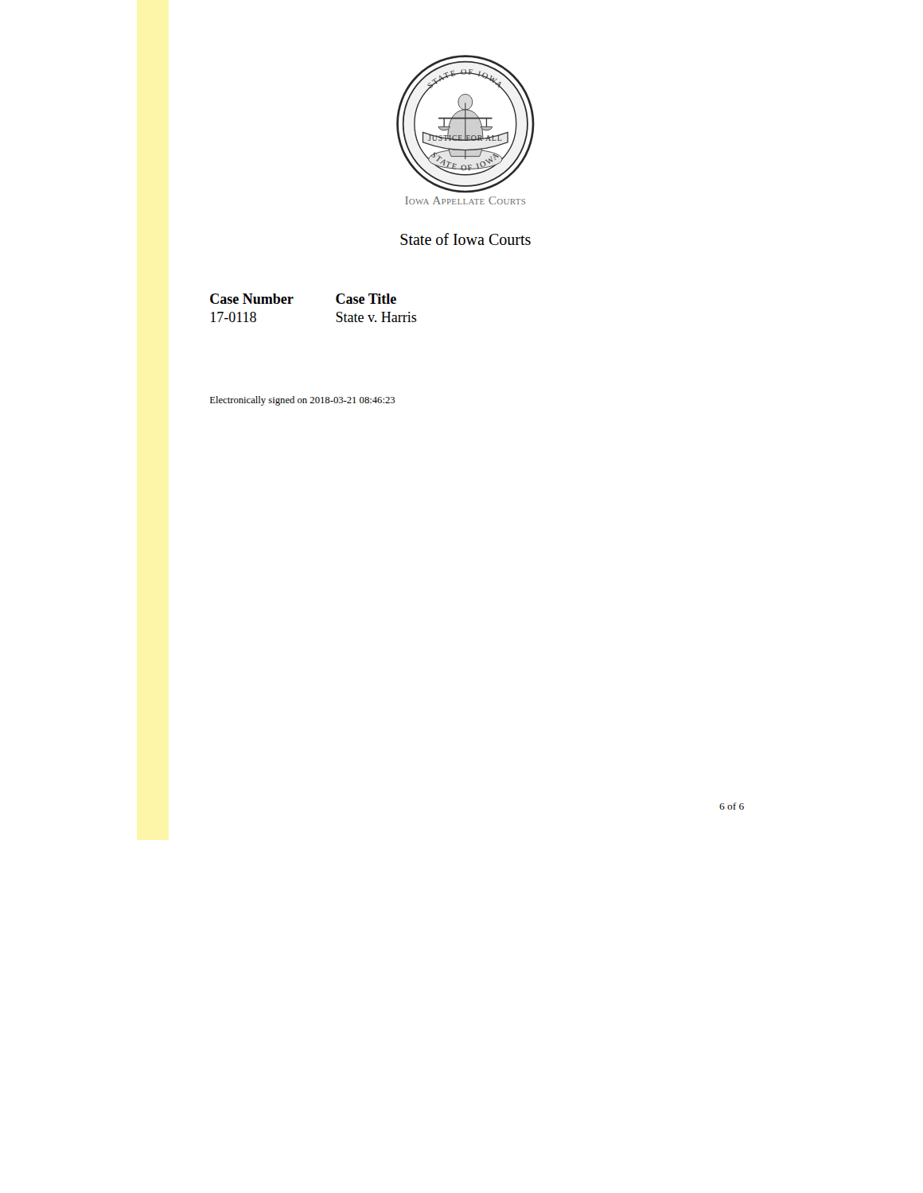JUSTICE FOR ALL STATE OF IOWA STATE OF IOWA
Iowa Appellate Courts
State of Iowa Courts
| Case Number | Case Title |
| --- | --- |
| 17-0118 | State v. Harris |
Electronically signed on 2018-03-21 08:46:23
6 of 6